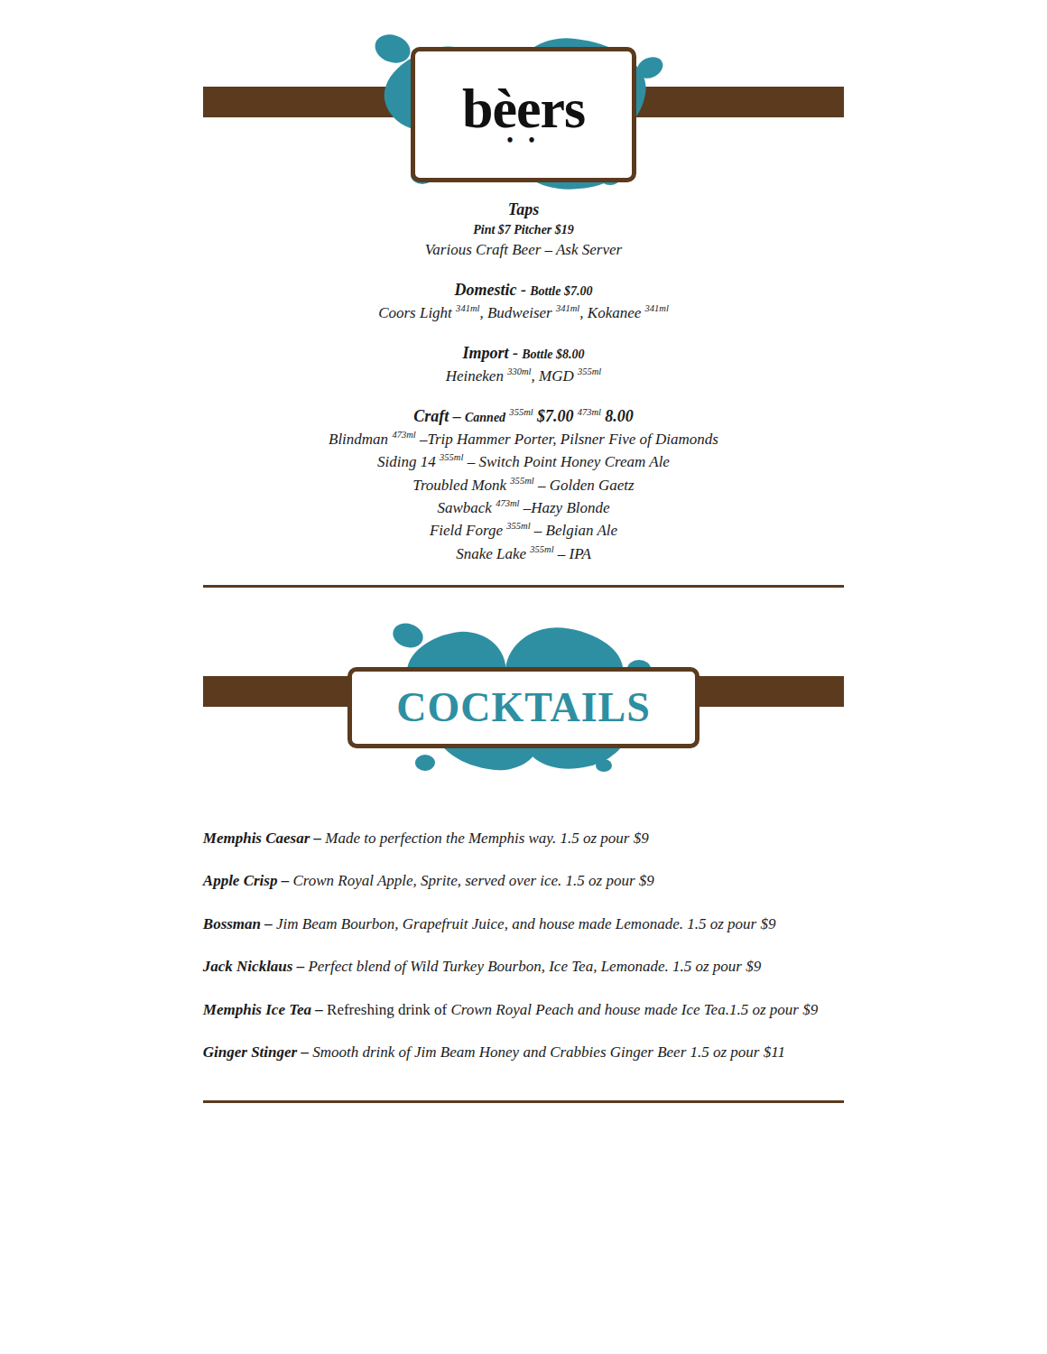bèers• •
Taps
Pint $7 Pitcher $19
Various Craft Beer – Ask Server
Domestic - Bottle $7.00
Coors Light 341ml, Budweiser 341ml, Kokanee 341ml
Import - Bottle $8.00
Heineken 330ml, MGD 355ml
Craft – Canned 355ml $7.00 473ml 8.00
Blindman 473ml –Trip Hammer Porter, Pilsner Five of Diamonds
Siding 14 355ml – Switch Point Honey Cream Ale
Troubled Monk 355ml – Golden Gaetz
Sawback 473ml –Hazy Blonde
Field Forge 355ml – Belgian Ale
Snake Lake 355ml – IPA
COCKTAILS
Memphis Caesar – Made to perfection the Memphis way. 1.5 oz pour $9
Apple Crisp – Crown Royal Apple, Sprite, served over ice. 1.5 oz pour $9
Bossman – Jim Beam Bourbon, Grapefruit Juice, and house made Lemonade. 1.5 oz pour $9
Jack Nicklaus – Perfect blend of Wild Turkey Bourbon, Ice Tea, Lemonade. 1.5 oz pour $9
Memphis Ice Tea – Refreshing drink of Crown Royal Peach and house made Ice Tea.1.5 oz pour $9
Ginger Stinger – Smooth drink of Jim Beam Honey and Crabbies Ginger Beer 1.5 oz pour $11